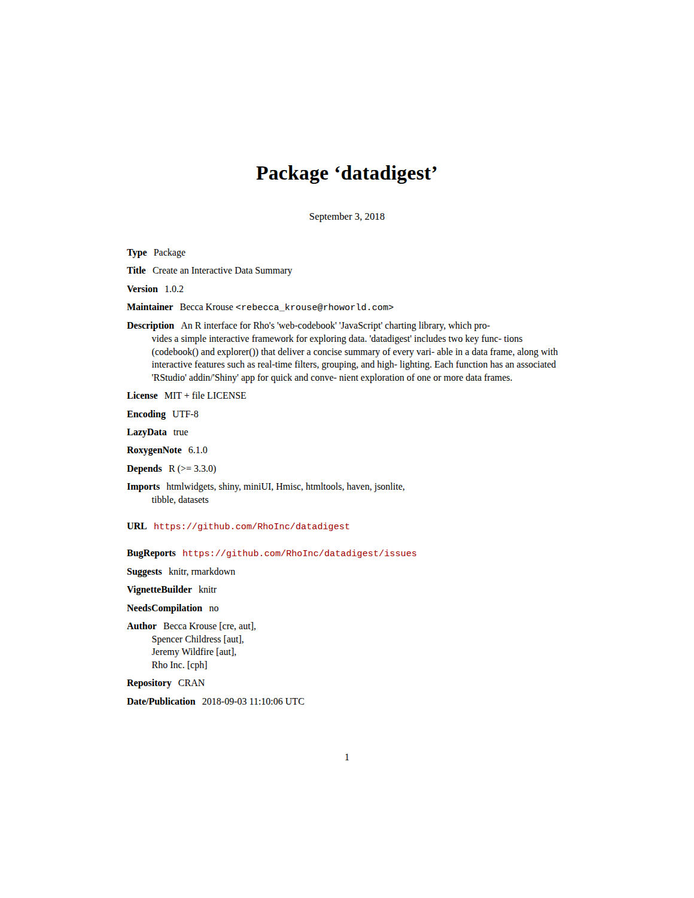Package ‘datadigest’
September 3, 2018
Type
Package
Title
Create an Interactive Data Summary
Version
1.0.2
Maintainer
Becca Krouse <rebecca_krouse@rhoworld.com>
Description
An R interface for Rho's 'web-codebook' 'JavaScript' charting library, which pro-
vides a simple interactive framework for exploring data. 'datadigest' includes two key func- tions (codebook() and explorer()) that deliver a concise summary of every vari- able in a data frame, along with interactive features such as real-time filters, grouping, and high- lighting. Each function has an associated 'RStudio' addin/'Shiny' app for quick and conve- nient exploration of one or more data frames.
License
MIT + file LICENSE
Encoding
UTF-8
LazyData
true
RoxygenNote
6.1.0
Depends
R (>= 3.3.0)
Imports
htmlwidgets, shiny, miniUI, Hmisc, htmltools, haven, jsonlite,
tibble, datasets
URL
https://github.com/RhoInc/datadigest
BugReports
https://github.com/RhoInc/datadigest/issues
Suggests
knitr, rmarkdown
VignetteBuilder
knitr
NeedsCompilation
no
Author
Becca Krouse [cre, aut],
Spencer Childress [aut], Jeremy Wildfire [aut], Rho Inc. [cph]
Repository
CRAN
Date/Publication
2018-09-03 11:10:06 UTC
1